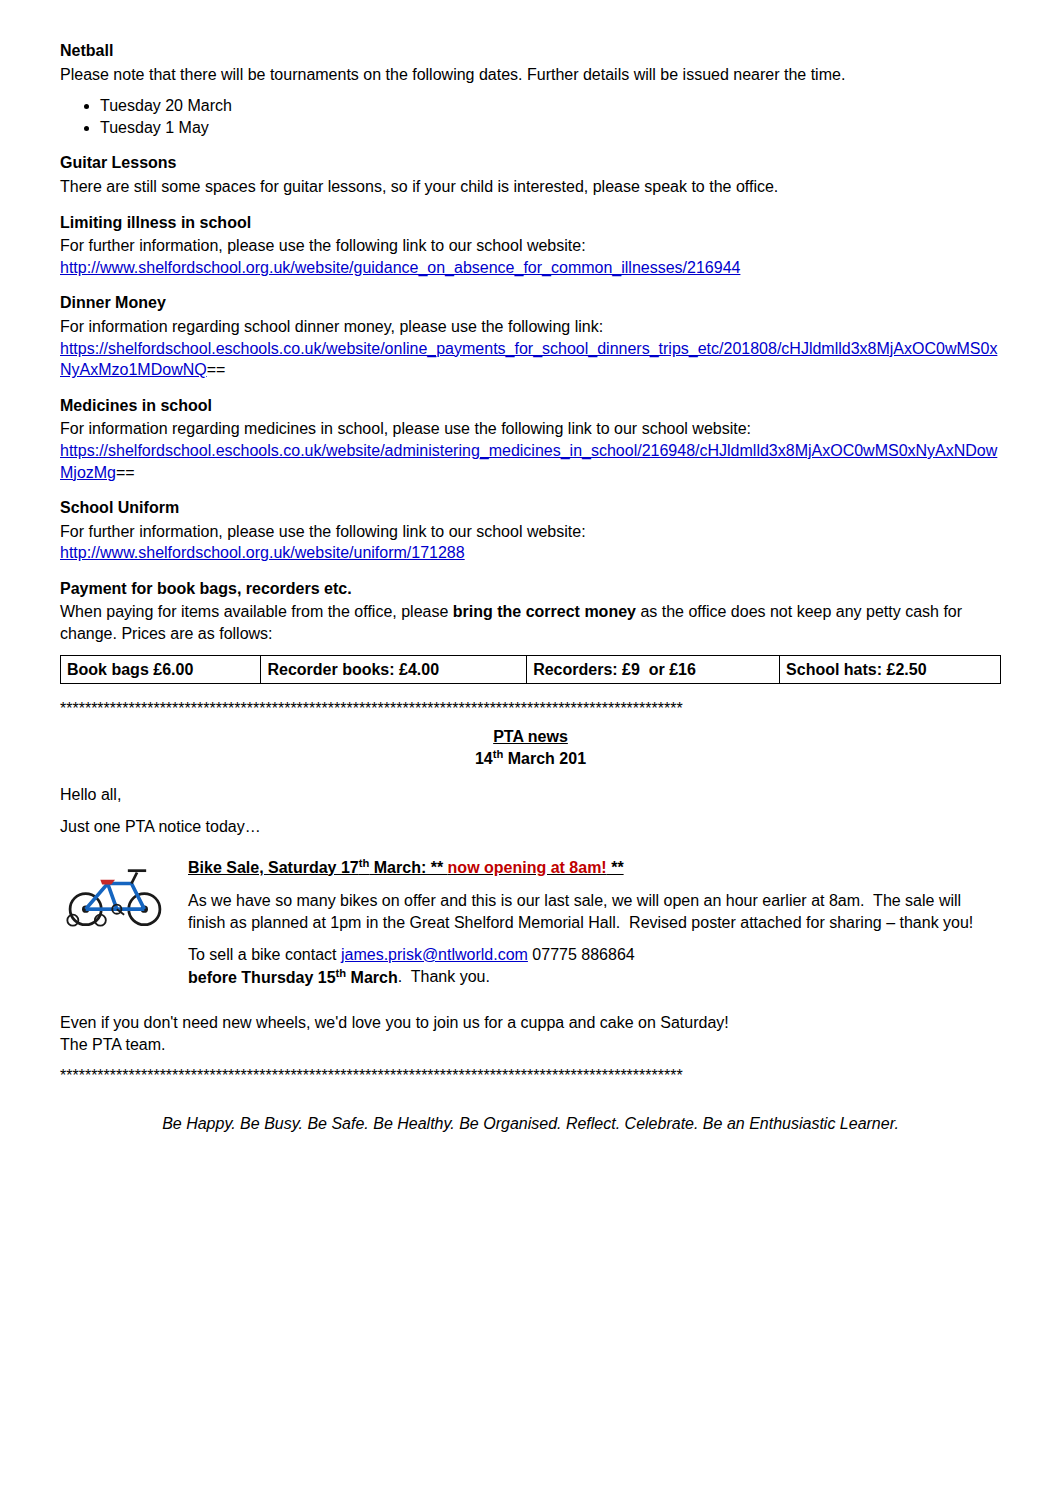Netball
Please note that there will be tournaments on the following dates. Further details will be issued nearer the time.
Tuesday 20 March
Tuesday 1 May
Guitar Lessons
There are still some spaces for guitar lessons, so if your child is interested, please speak to the office.
Limiting illness in school
For further information, please use the following link to our school website:
http://www.shelfordschool.org.uk/website/guidance_on_absence_for_common_illnesses/216944
Dinner Money
For information regarding school dinner money, please use the following link:
https://shelfordschool.eschools.co.uk/website/online_payments_for_school_dinners_trips_etc/201808/cHJldmlld3x8MjAxOC0wMS0xNyAxMzo1MDowNQ==
Medicines in school
For information regarding medicines in school, please use the following link to our school website:
https://shelfordschool.eschools.co.uk/website/administering_medicines_in_school/216948/cHJldmlld3x8MjAxOC0wMS0xNyAxNDowMjozMg==
School Uniform
For further information, please use the following link to our school website:
http://www.shelfordschool.org.uk/website/uniform/171288
Payment for book bags, recorders etc.
When paying for items available from the office, please bring the correct money as the office does not keep any petty cash for change. Prices are as follows:
| Book bags £6.00 | Recorder books: £4.00 | Recorders: £9 or £16 | School hats: £2.50 |
****************************************************************************************************
PTA news
14th March 201
Hello all,
Just one PTA notice today…
Bike Sale, Saturday 17th March: ** now opening at 8am! **
As we have so many bikes on offer and this is our last sale, we will open an hour earlier at 8am. The sale will finish as planned at 1pm in the Great Shelford Memorial Hall. Revised poster attached for sharing – thank you!
To sell a bike contact james.prisk@ntlworld.com 07775 886864
before Thursday 15th March. Thank you.
Even if you don't need new wheels, we'd love you to join us for a cuppa and cake on Saturday!
The PTA team.
****************************************************************************************************
Be Happy. Be Busy. Be Safe. Be Healthy. Be Organised. Reflect. Celebrate. Be an Enthusiastic Learner.